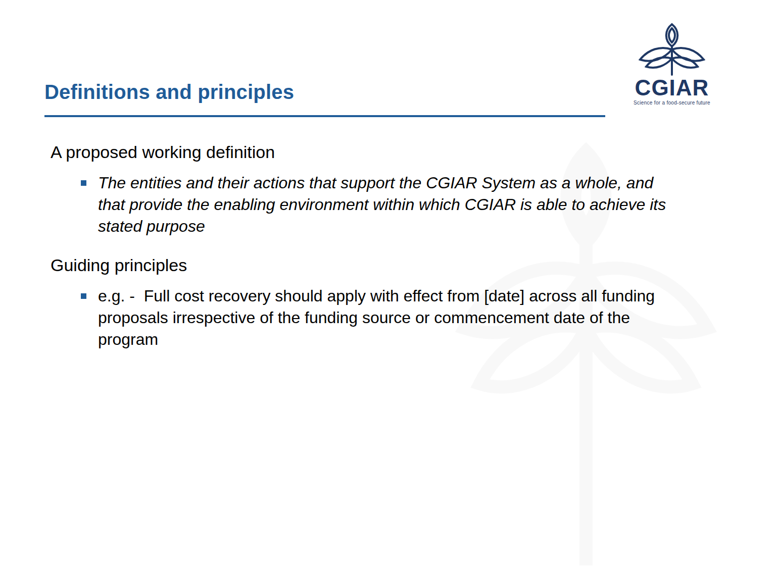CGIAR
Science for a food-secure future
Definitions and principles
A proposed working definition
The entities and their actions that support the CGIAR System as a whole, and that provide the enabling environment within which CGIAR is able to achieve its stated purpose
Guiding principles
e.g. - Full cost recovery should apply with effect from [date] across all funding proposals irrespective of the funding source or commencement date of the program